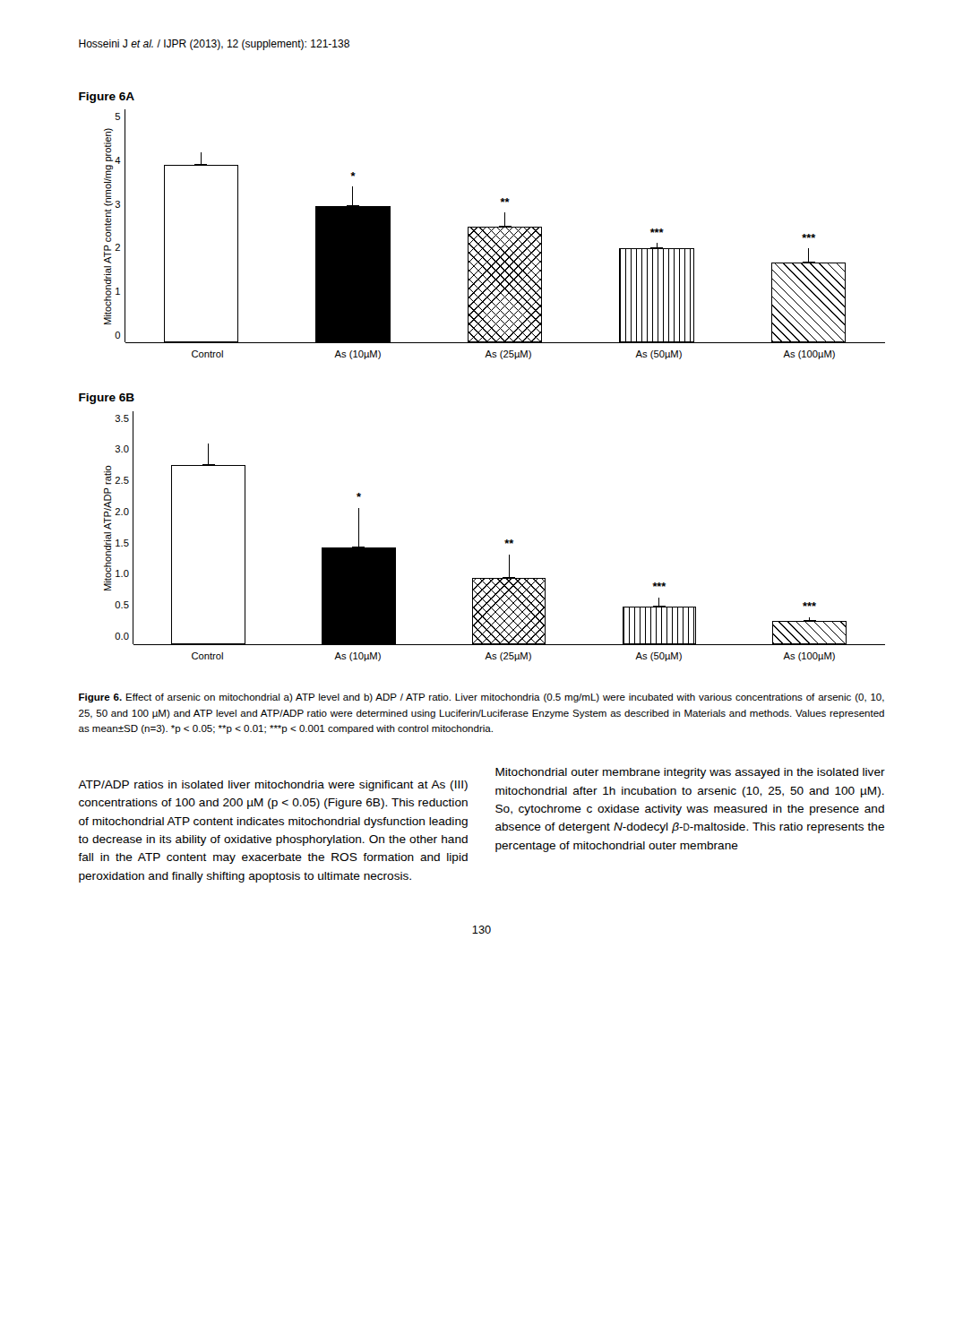Hosseini J et al. / IJPR (2013), 12 (supplement): 121-138
Figure 6A
Mitochondrial ATP content (nmol/mg protien)
5 4 3 2 1 0
*
**
***
***
Control As (10µM) As (25µM) As (50µM) As (100µM)
Figure 6B
Mitochondrial ATP/ADP ratio
3.5 3.0 2.5 2.0 1.5 1.0 0.5 0.0
*
**
***
***
Control As (10µM) As (25µM) As (50µM) As (100µM)
Figure 6. Effect of arsenic on mitochondrial a) ATP level and b) ADP / ATP ratio. Liver mitochondria (0.5 mg/mL) were incubated with various concentrations of arsenic (0, 10, 25, 50 and 100 µM) and ATP level and ATP/ADP ratio were determined using Luciferin/Luciferase Enzyme System as described in Materials and methods. Values represented as mean±SD (n=3). *p < 0.05; **p < 0.01; ***p < 0.001 compared with control mitochondria.
ATP/ADP ratios in isolated liver mitochondria were significant at As (III) concentrations of 100 and 200 µM (p < 0.05) (Figure 6B). This reduction of mitochondrial ATP content indicates mitochondrial dysfunction leading to decrease in its ability of oxidative phosphorylation. On the other hand fall in the ATP content may exacerbate the ROS formation and lipid peroxidation and finally shifting apoptosis to ultimate necrosis.
Mitochondrial outer membrane integrity was assayed in the isolated liver mitochondrial after 1h incubation to arsenic (10, 25, 50 and 100 µM). So, cytochrome c oxidase activity was measured in the presence and absence of detergent N-dodecyl β-d-maltoside. This ratio represents the percentage of mitochondrial outer membrane
130